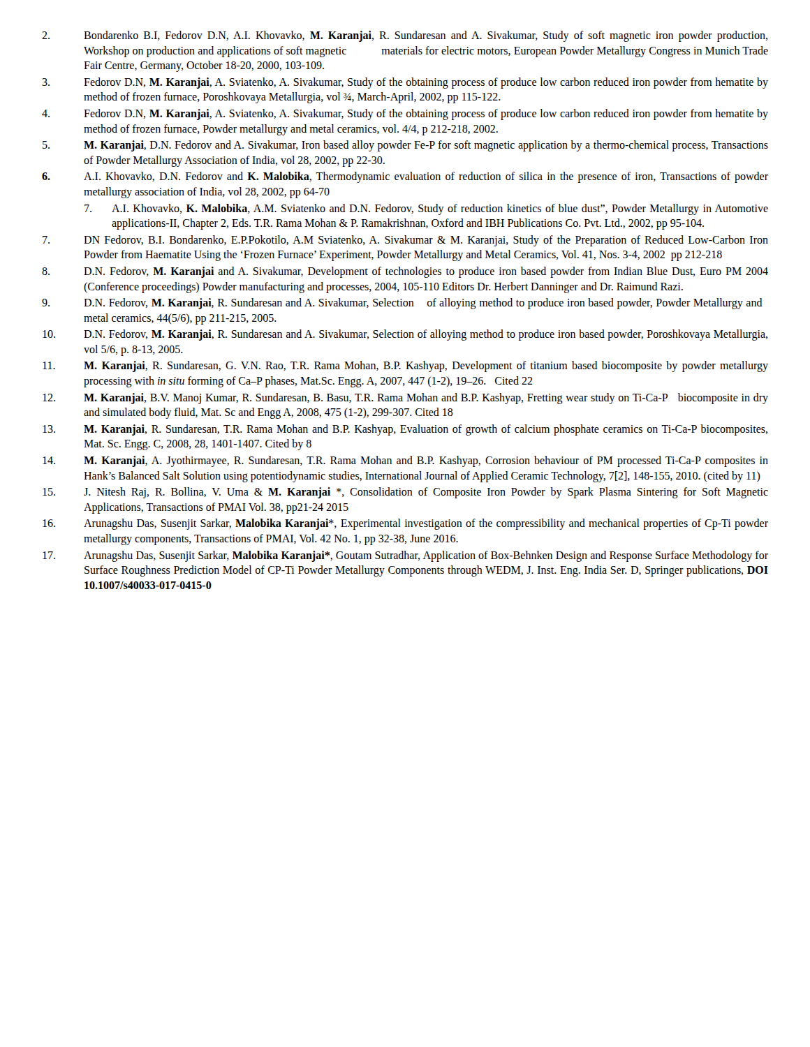Bondarenko B.I, Fedorov D.N, A.I. Khovavko, M. Karanjai, R. Sundaresan and A. Sivakumar, Study of soft magnetic iron powder production, Workshop on production and applications of soft magnetic materials for electric motors, European Powder Metallurgy Congress in Munich Trade Fair Centre, Germany, October 18-20, 2000, 103-109.
Fedorov D.N, M. Karanjai, A. Sviatenko, A. Sivakumar, Study of the obtaining process of produce low carbon reduced iron powder from hematite by method of frozen furnace, Poroshkovaya Metallurgia, vol ¾, March-April, 2002, pp 115-122.
Fedorov D.N, M. Karanjai, A. Sviatenko, A. Sivakumar, Study of the obtaining process of produce low carbon reduced iron powder from hematite by method of frozen furnace, Powder metallurgy and metal ceramics, vol. 4/4, p 212-218, 2002.
M. Karanjai, D.N. Fedorov and A. Sivakumar, Iron based alloy powder Fe-P for soft magnetic application by a thermo-chemical process, Transactions of Powder Metallurgy Association of India, vol 28, 2002, pp 22-30.
A.I. Khovavko, D.N. Fedorov and K. Malobika, Thermodynamic evaluation of reduction of silica in the presence of iron, Transactions of powder metallurgy association of India, vol 28, 2002, pp 64-70
A.I. Khovavko, K. Malobika, A.M. Sviatenko and D.N. Fedorov, Study of reduction kinetics of blue dust”, Powder Metallurgy in Automotive applications-II, Chapter 2, Eds. T.R. Rama Mohan & P. Ramakrishnan, Oxford and IBH Publications Co. Pvt. Ltd., 2002, pp 95-104.
DN Fedorov, B.I. Bondarenko, E.P.Pokotilo, A.M Sviatenko, A. Sivakumar & M. Karanjai, Study of the Preparation of Reduced Low-Carbon Iron Powder from Haematite Using the ‘Frozen Furnace’ Experiment, Powder Metallurgy and Metal Ceramics, Vol. 41, Nos. 3-4, 2002 pp 212-218
D.N. Fedorov, M. Karanjai and A. Sivakumar, Development of technologies to produce iron based powder from Indian Blue Dust, Euro PM 2004 (Conference proceedings) Powder manufacturing and processes, 2004, 105-110 Editors Dr. Herbert Danninger and Dr. Raimund Razi.
D.N. Fedorov, M. Karanjai, R. Sundaresan and A. Sivakumar, Selection of alloying method to produce iron based powder, Powder Metallurgy and metal ceramics, 44(5/6), pp 211-215, 2005.
D.N. Fedorov, M. Karanjai, R. Sundaresan and A. Sivakumar, Selection of alloying method to produce iron based powder, Poroshkovaya Metallurgia, vol 5/6, p. 8-13, 2005.
M. Karanjai, R. Sundaresan, G. V.N. Rao, T.R. Rama Mohan, B.P. Kashyap, Development of titanium based biocomposite by powder metallurgy processing with in situ forming of Ca–P phases, Mat.Sc. Engg. A, 2007, 447 (1-2), 19–26. Cited 22
M. Karanjai, B.V. Manoj Kumar, R. Sundaresan, B. Basu, T.R. Rama Mohan and B.P. Kashyap, Fretting wear study on Ti-Ca-P biocomposite in dry and simulated body fluid, Mat. Sc and Engg A, 2008, 475 (1-2), 299-307. Cited 18
M. Karanjai, R. Sundaresan, T.R. Rama Mohan and B.P. Kashyap, Evaluation of growth of calcium phosphate ceramics on Ti-Ca-P biocomposites, Mat. Sc. Engg. C, 2008, 28, 1401-1407. Cited by 8
M. Karanjai, A. Jyothirmayee, R. Sundaresan, T.R. Rama Mohan and B.P. Kashyap, Corrosion behaviour of PM processed Ti-Ca-P composites in Hank’s Balanced Salt Solution using potentiodynamic studies, International Journal of Applied Ceramic Technology, 7[2], 148-155, 2010. (cited by 11)
J. Nitesh Raj, R. Bollina, V. Uma & M. Karanjai *, Consolidation of Composite Iron Powder by Spark Plasma Sintering for Soft Magnetic Applications, Transactions of PMAI Vol. 38, pp21-24 2015
Arunagshu Das, Susenjit Sarkar, Malobika Karanjai*, Experimental investigation of the compressibility and mechanical properties of Cp-Ti powder metallurgy components, Transactions of PMAI, Vol. 42 No. 1, pp 32-38, June 2016.
Arunagshu Das, Susenjit Sarkar, Malobika Karanjai*, Goutam Sutradhar, Application of Box-Behnken Design and Response Surface Methodology for Surface Roughness Prediction Model of CP-Ti Powder Metallurgy Components through WEDM, J. Inst. Eng. India Ser. D, Springer publications, DOI 10.1007/s40033-017-0415-0